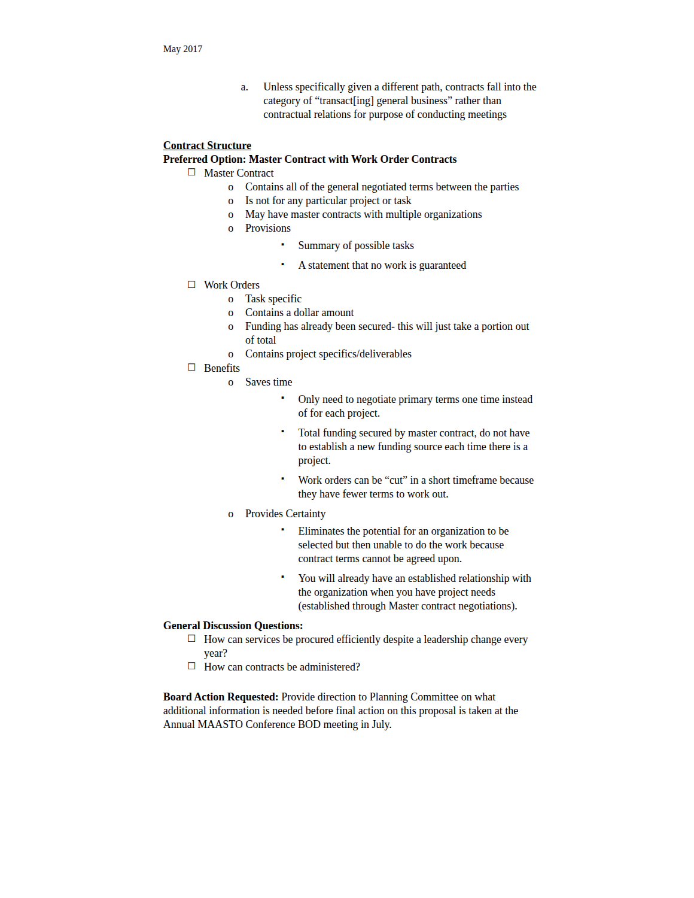May 2017
a. Unless specifically given a different path, contracts fall into the category of “transact[ing] general business” rather than contractual relations for purpose of conducting meetings
Contract Structure
Preferred Option: Master Contract with Work Order Contracts
☐Master Contract
o Contains all of the general negotiated terms between the parties
o Is not for any particular project or task
o May have master contracts with multiple organizations
o Provisions
▪Summary of possible tasks
▪A statement that no work is guaranteed
☐Work Orders
o Task specific
o Contains a dollar amount
o Funding has already been secured- this will just take a portion out of total
o Contains project specifics/deliverables
☐Benefits
o Saves time
▪Only need to negotiate primary terms one time instead of for each project.
▪Total funding secured by master contract, do not have to establish a new funding source each time there is a project.
▪Work orders can be “cut” in a short timeframe because they have fewer terms to work out.
o Provides Certainty
▪Eliminates the potential for an organization to be selected but then unable to do the work because contract terms cannot be agreed upon.
▪You will already have an established relationship with the organization when you have project needs (established through Master contract negotiations).
General Discussion Questions:
☐How can services be procured efficiently despite a leadership change every year?
☐How can contracts be administered?
Board Action Requested: Provide direction to Planning Committee on what additional information is needed before final action on this proposal is taken at the Annual MAASTO Conference BOD meeting in July.